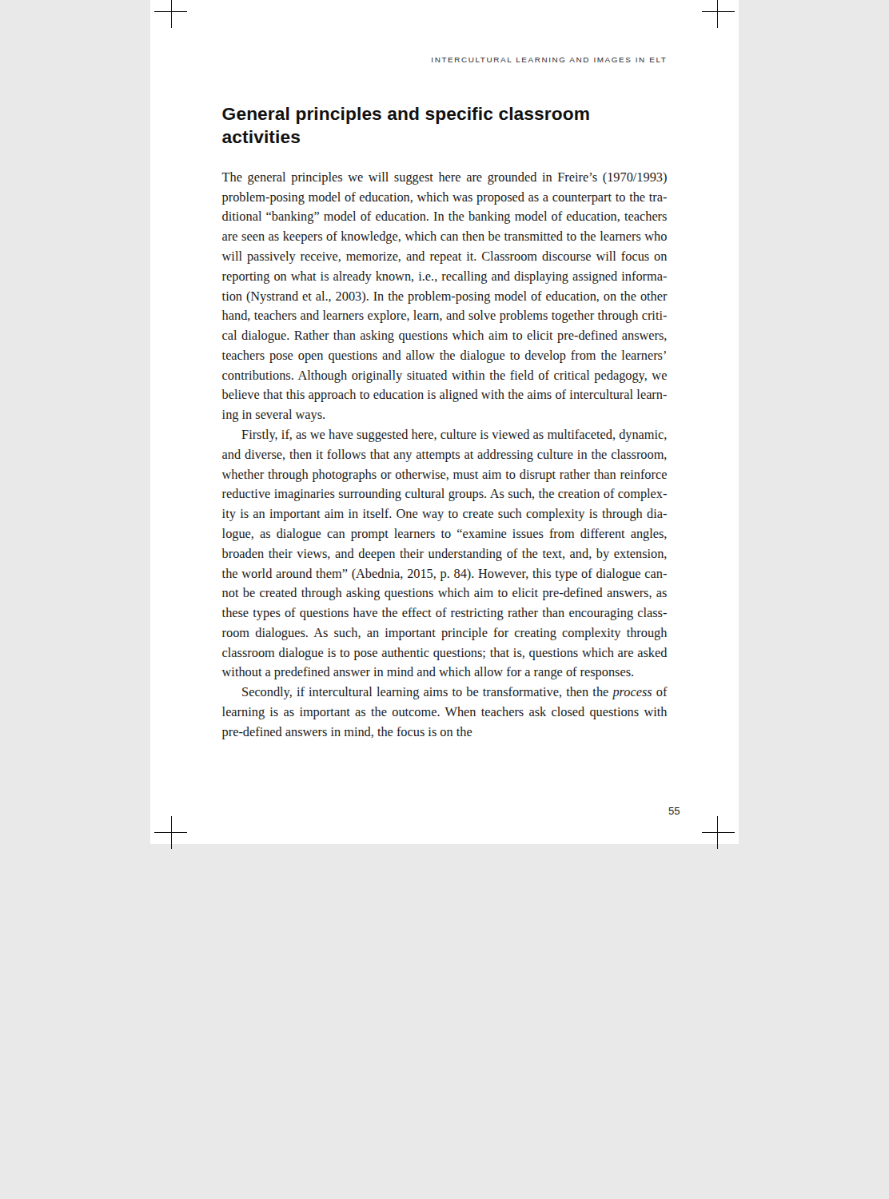Intercultural learning and images in ELT
General principles and specific classroom activities
The general principles we will suggest here are grounded in Freire’s (1970/1993) problem-posing model of education, which was proposed as a counterpart to the traditional “banking” model of education. In the banking model of education, teachers are seen as keepers of knowledge, which can then be transmitted to the learners who will passively receive, memorize, and repeat it. Classroom discourse will focus on reporting on what is already known, i.e., recalling and displaying assigned information (Nystrand et al., 2003). In the problem-posing model of education, on the other hand, teachers and learners explore, learn, and solve problems together through critical dialogue. Rather than asking questions which aim to elicit pre-defined answers, teachers pose open questions and allow the dialogue to develop from the learners’ contributions. Although originally situated within the field of critical pedagogy, we believe that this approach to education is aligned with the aims of intercultural learning in several ways.
Firstly, if, as we have suggested here, culture is viewed as multifaceted, dynamic, and diverse, then it follows that any attempts at addressing culture in the classroom, whether through photographs or otherwise, must aim to disrupt rather than reinforce reductive imaginaries surrounding cultural groups. As such, the creation of complexity is an important aim in itself. One way to create such complexity is through dialogue, as dialogue can prompt learners to “examine issues from different angles, broaden their views, and deepen their understanding of the text, and, by extension, the world around them” (Abednia, 2015, p. 84). However, this type of dialogue cannot be created through asking questions which aim to elicit pre-defined answers, as these types of questions have the effect of restricting rather than encouraging classroom dialogues. As such, an important principle for creating complexity through classroom dialogue is to pose authentic questions; that is, questions which are asked without a predefined answer in mind and which allow for a range of responses.
Secondly, if intercultural learning aims to be transformative, then the process of learning is as important as the outcome. When teachers ask closed questions with pre-defined answers in mind, the focus is on the
55